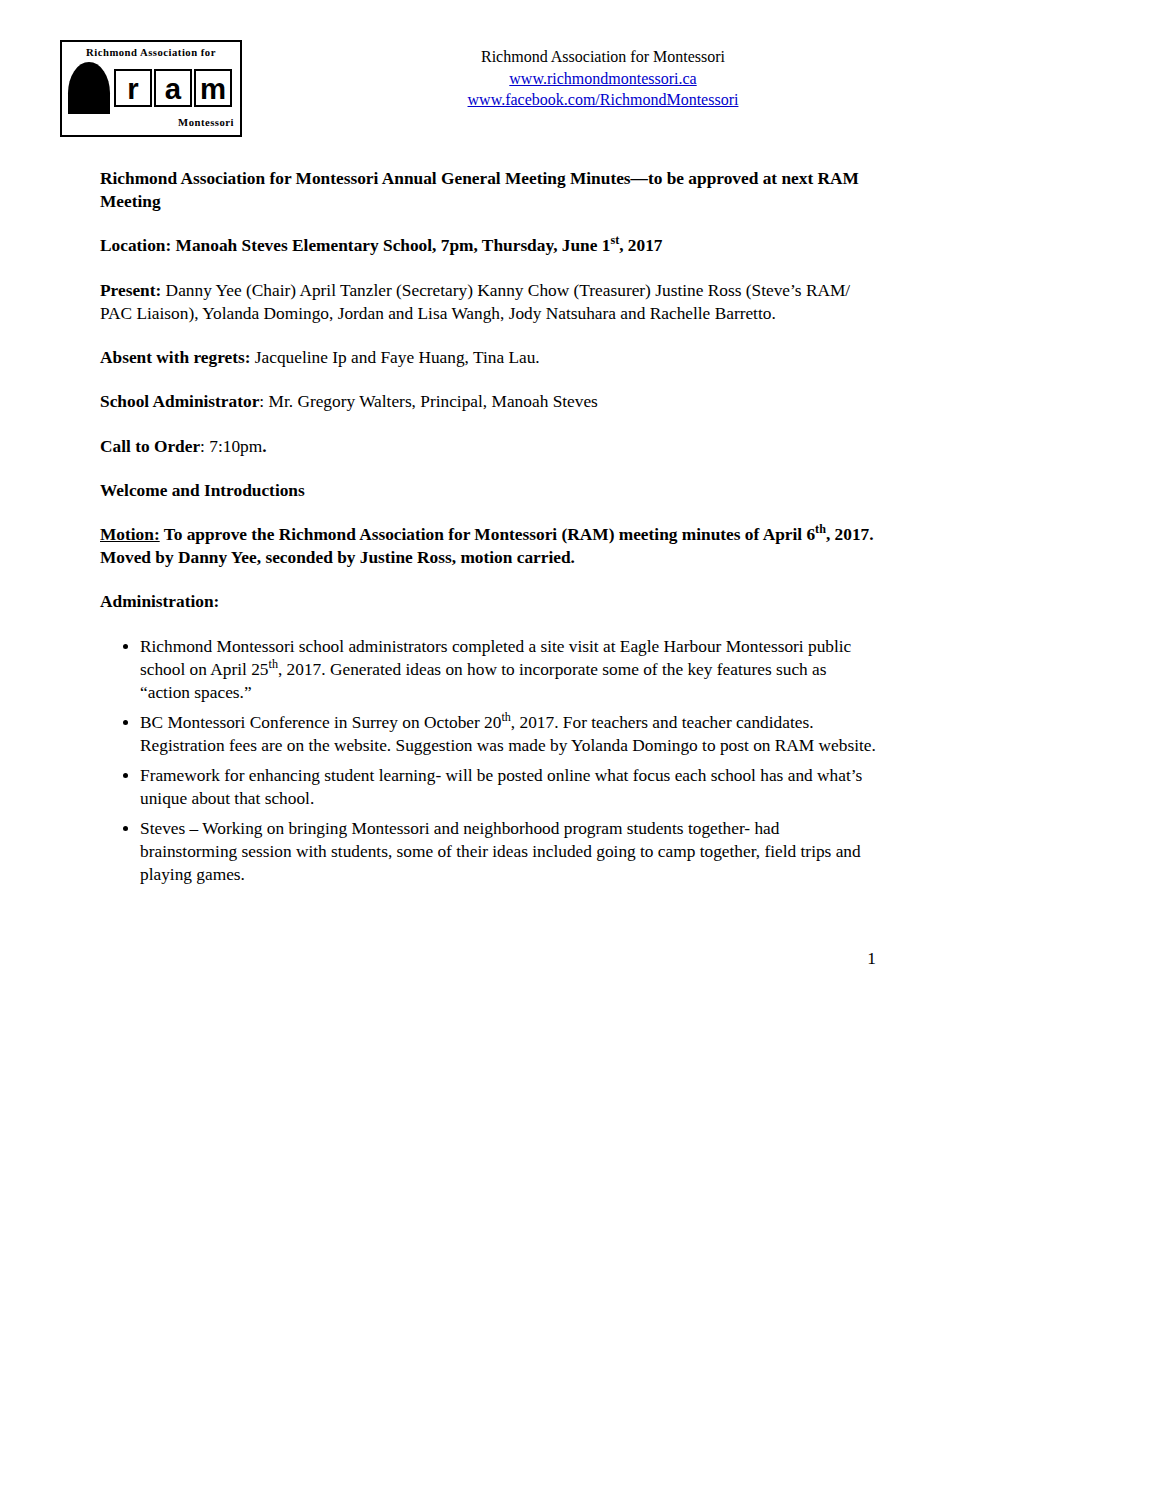Richmond Association for
ram
Montessori
Richmond Association for Montessori
www.richmondmontessori.ca
www.facebook.com/RichmondMontessori
Richmond Association for Montessori Annual General Meeting Minutes—to be approved at next RAM Meeting
Location: Manoah Steves Elementary School, 7pm, Thursday, June 1st, 2017
Present: Danny Yee (Chair) April Tanzler (Secretary) Kanny Chow (Treasurer) Justine Ross (Steve’s RAM/ PAC Liaison), Yolanda Domingo, Jordan and Lisa Wangh, Jody Natsuhara and Rachelle Barretto.
Absent with regrets: Jacqueline Ip and Faye Huang, Tina Lau.
School Administrator: Mr. Gregory Walters, Principal, Manoah Steves
Call to Order: 7:10pm.
Welcome and Introductions
Motion: To approve the Richmond Association for Montessori (RAM) meeting minutes of April 6th, 2017. Moved by Danny Yee, seconded by Justine Ross, motion carried.
Administration:
Richmond Montessori school administrators completed a site visit at Eagle Harbour Montessori public school on April 25th, 2017. Generated ideas on how to incorporate some of the key features such as “action spaces.”
BC Montessori Conference in Surrey on October 20th, 2017. For teachers and teacher candidates. Registration fees are on the website. Suggestion was made by Yolanda Domingo to post on RAM website.
Framework for enhancing student learning- will be posted online what focus each school has and what’s unique about that school.
Steves – Working on bringing Montessori and neighborhood program students together- had brainstorming session with students, some of their ideas included going to camp together, field trips and playing games.
1